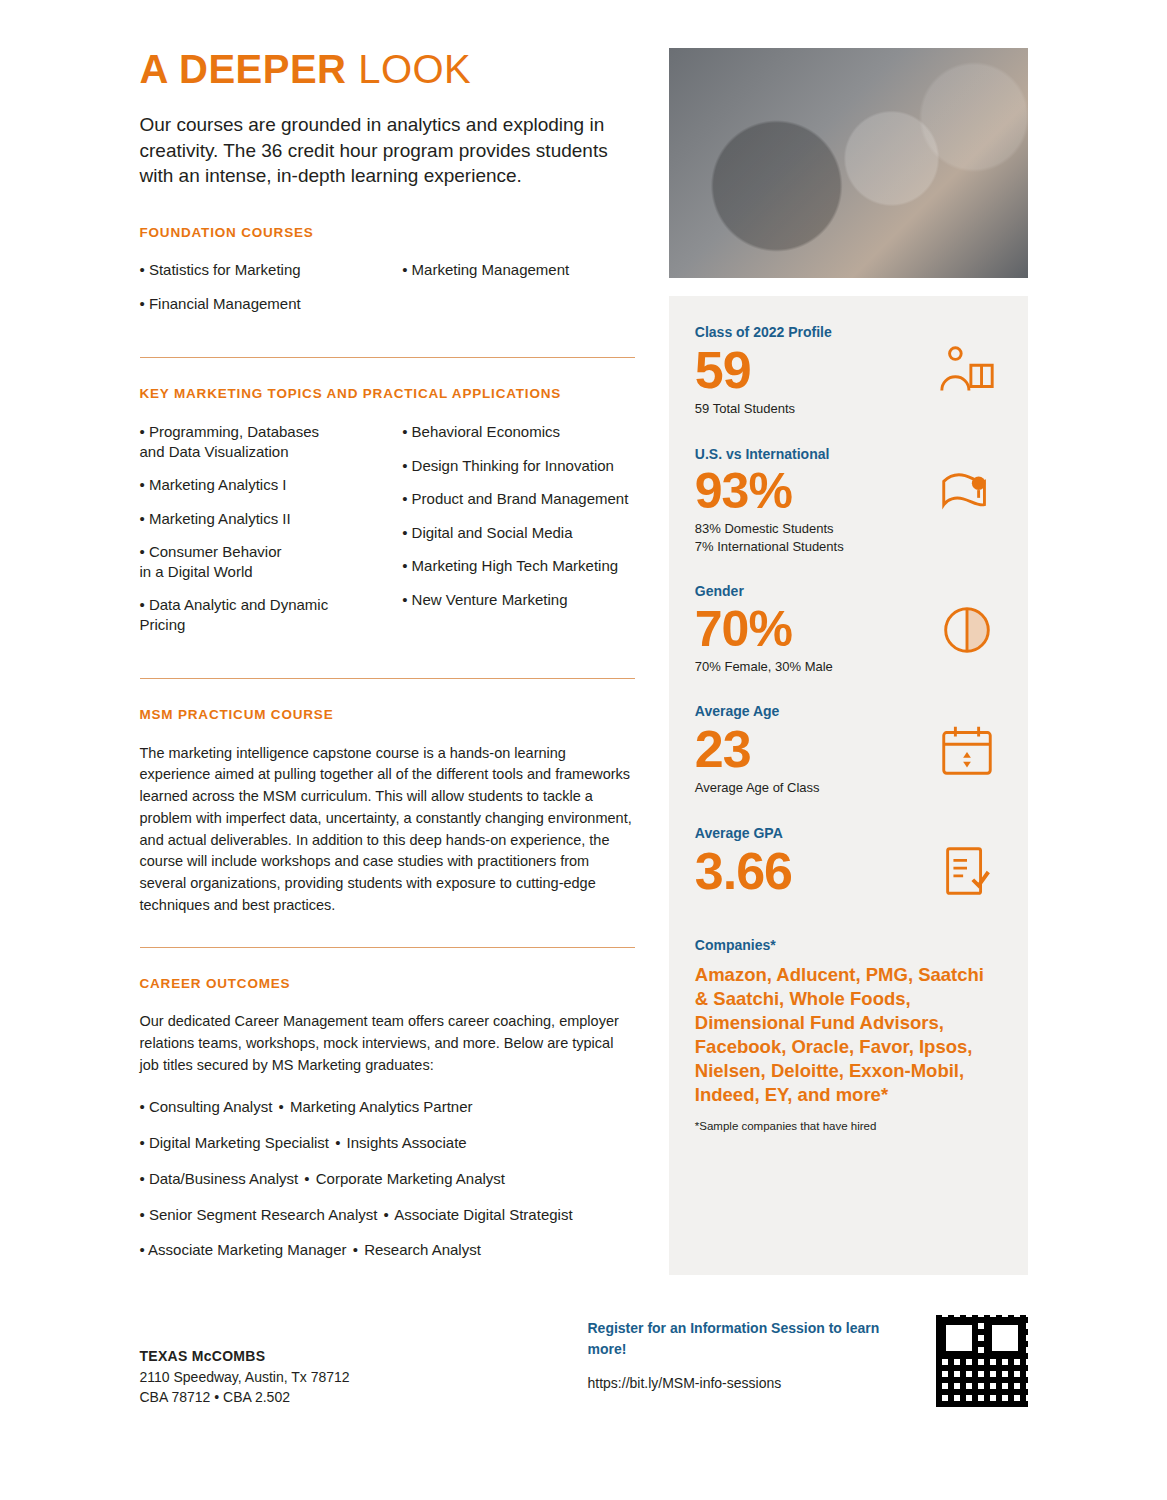A DEEPER LOOK
Our courses are grounded in analytics and exploding in creativity. The 36 credit hour program provides students with an intense, in-depth learning experience.
Foundation Courses
Statistics for Marketing
Financial Management
Marketing Management
Key Marketing Topics and Practical Applications
Programming, Databases
and Data Visualization
Marketing Analytics I
Marketing Analytics II
Consumer Behavior
in a Digital World
Data Analytic and Dynamic Pricing
Behavioral Economics
Design Thinking for Innovation
Product and Brand Management
Digital and Social Media
Marketing High Tech Marketing
New Venture Marketing
MSM Practicum Course
The marketing intelligence capstone course is a hands-on learning experience aimed at pulling together all of the different tools and frameworks learned across the MSM curriculum. This will allow students to tackle a problem with imperfect data, uncertainty, a constantly changing environment, and actual deliverables. In addition to this deep hands-on experience, the course will include workshops and case studies with practitioners from several organizations, providing students with exposure to cutting-edge techniques and best practices.
Career Outcomes
Our dedicated Career Management team offers career coaching, employer relations teams, workshops, mock interviews, and more. Below are typical job titles secured by MS Marketing graduates:
Consulting Analyst • Marketing Analytics Partner
Digital Marketing Specialist • Insights Associate
Data/Business Analyst • Corporate Marketing Analyst
Senior Segment Research Analyst • Associate Digital Strategist
Associate Marketing Manager • Research Analyst
Class of 2022 Profile
59
59 Total Students
U.S. vs International
93%
83% Domestic Students
7% International Students
Gender
70%
70% Female, 30% Male
Average Age
23
Average Age of Class
Average GPA
3.66
Companies*
Amazon, Adlucent, PMG, Saatchi & Saatchi, Whole Foods, Dimensional Fund Advisors, Facebook, Oracle, Favor, Ipsos, Nielsen, Deloitte, Exxon-Mobil, Indeed, EY, and more*
*Sample companies that have hired
TEXAS McCOMBS
2110 Speedway, Austin, Tx 78712
CBA 78712 • CBA 2.502
Register for an Information Session to learn more!
https://bit.ly/MSM-info-sessions